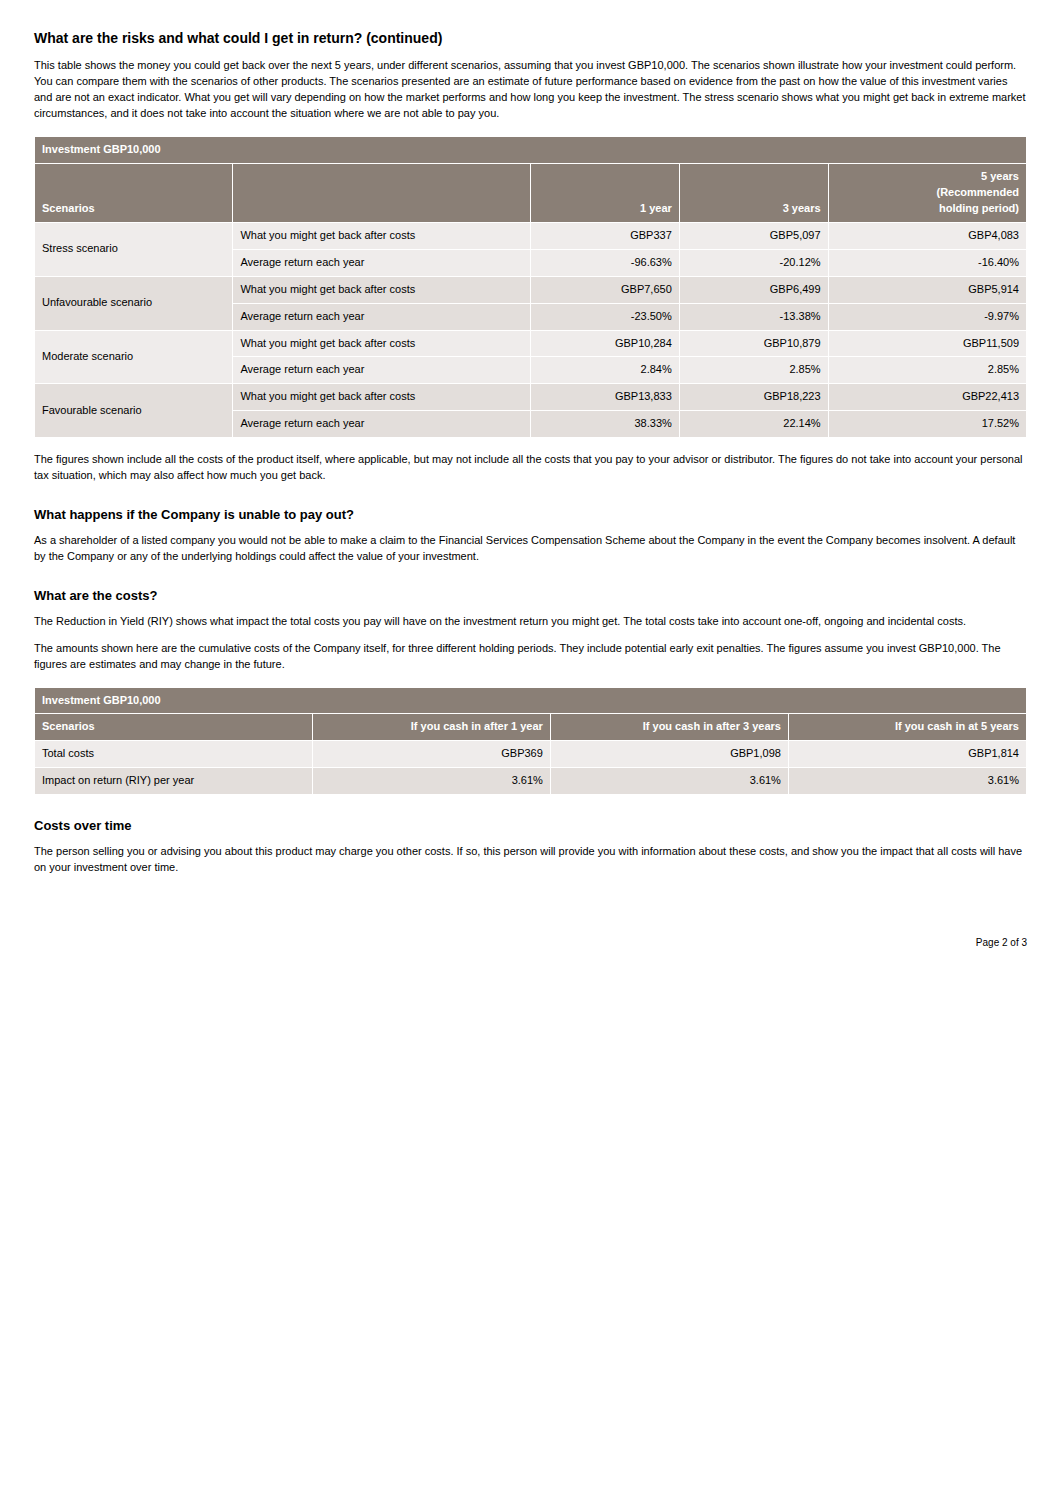What are the risks and what could I get in return? (continued)
This table shows the money you could get back over the next 5 years, under different scenarios, assuming that you invest GBP10,000. The scenarios shown illustrate how your investment could perform. You can compare them with the scenarios of other products. The scenarios presented are an estimate of future performance based on evidence from the past on how the value of this investment varies and are not an exact indicator. What you get will vary depending on how the market performs and how long you keep the investment. The stress scenario shows what you might get back in extreme market circumstances, and it does not take into account the situation where we are not able to pay you.
| Investment GBP10,000 |
| Scenarios | | 1 year | 3 years | 5 years (Recommended holding period) |
| Stress scenario | What you might get back after costs | GBP337 | GBP5,097 | GBP4,083 |
| Average return each year | -96.63% | -20.12% | -16.40% |
| Unfavourable scenario | What you might get back after costs | GBP7,650 | GBP6,499 | GBP5,914 |
| Average return each year | -23.50% | -13.38% | -9.97% |
| Moderate scenario | What you might get back after costs | GBP10,284 | GBP10,879 | GBP11,509 |
| Average return each year | 2.84% | 2.85% | 2.85% |
| Favourable scenario | What you might get back after costs | GBP13,833 | GBP18,223 | GBP22,413 |
| Average return each year | 38.33% | 22.14% | 17.52% |
The figures shown include all the costs of the product itself, where applicable, but may not include all the costs that you pay to your advisor or distributor. The figures do not take into account your personal tax situation, which may also affect how much you get back.
What happens if the Company is unable to pay out?
As a shareholder of a listed company you would not be able to make a claim to the Financial Services Compensation Scheme about the Company in the event the Company becomes insolvent. A default by the Company or any of the underlying holdings could affect the value of your investment.
What are the costs?
The Reduction in Yield (RIY) shows what impact the total costs you pay will have on the investment return you might get. The total costs take into account one-off, ongoing and incidental costs.
The amounts shown here are the cumulative costs of the Company itself, for three different holding periods. They include potential early exit penalties. The figures assume you invest GBP10,000. The figures are estimates and may change in the future.
| Investment GBP10,000 |
| Scenarios | If you cash in after 1 year | If you cash in after 3 years | If you cash in at 5 years |
| Total costs | GBP369 | GBP1,098 | GBP1,814 |
| Impact on return (RIY) per year | 3.61% | 3.61% | 3.61% |
Costs over time
The person selling you or advising you about this product may charge you other costs. If so, this person will provide you with information about these costs, and show you the impact that all costs will have on your investment over time.
Page 2 of 3